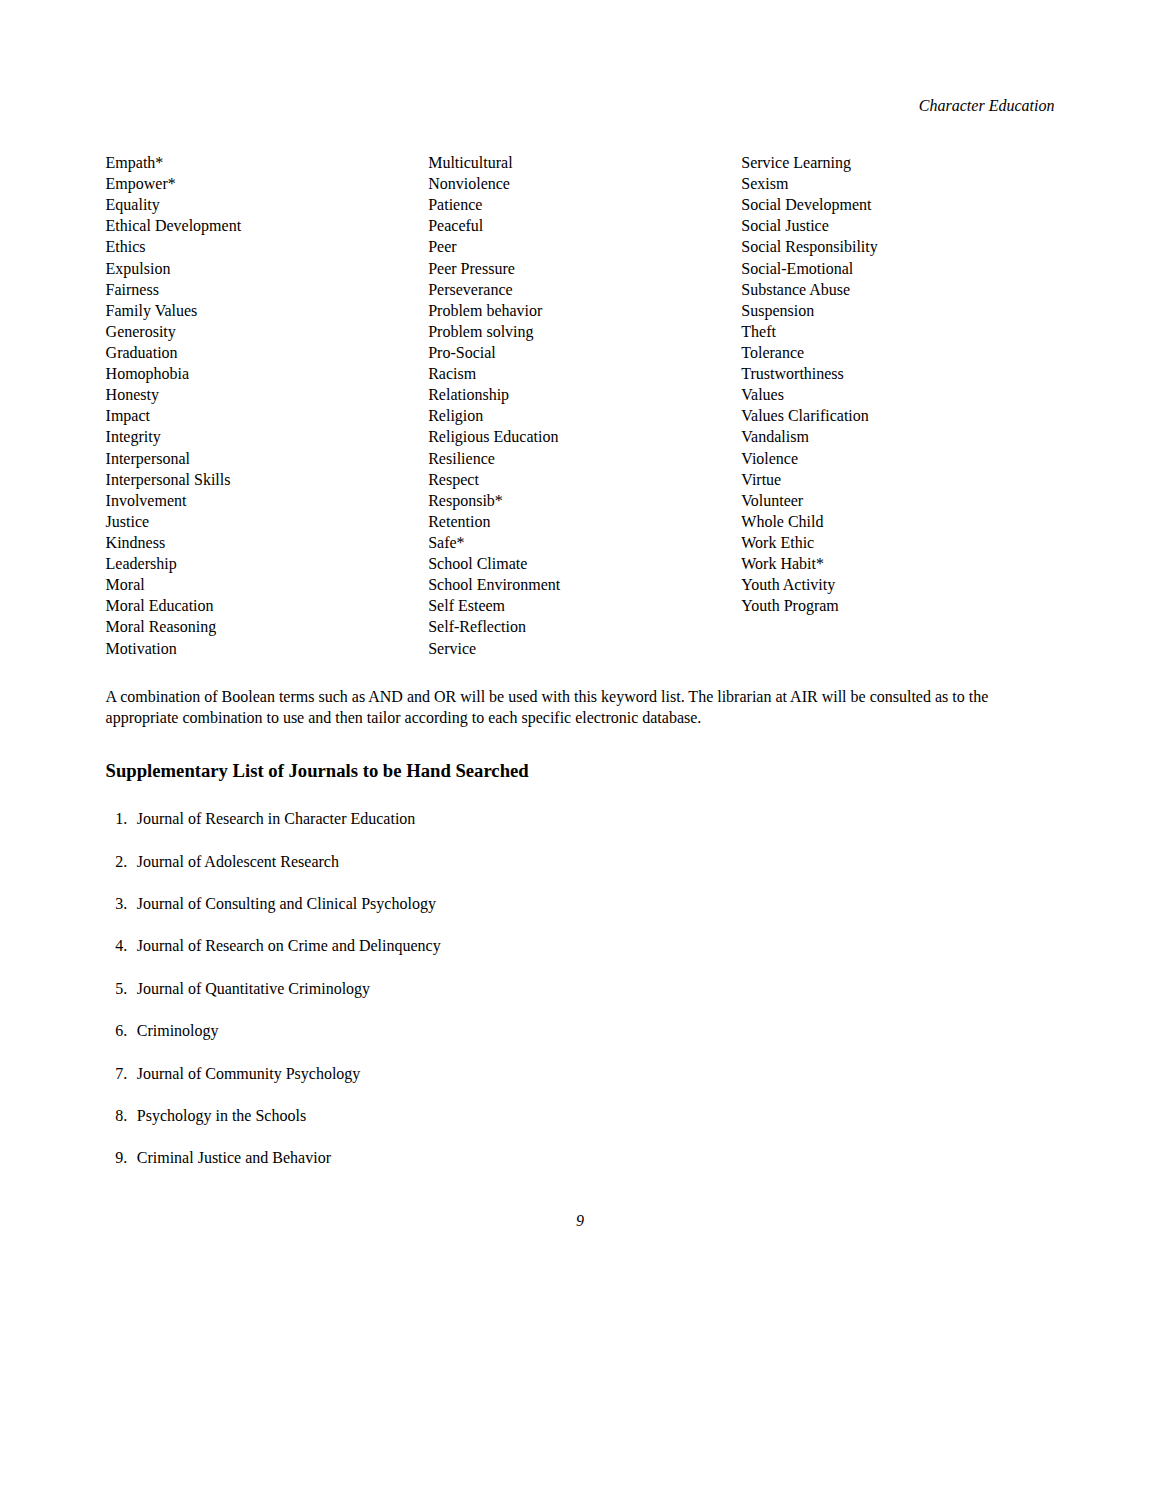Character Education
Empath*
Empower*
Equality
Ethical Development
Ethics
Expulsion
Fairness
Family Values
Generosity
Graduation
Homophobia
Honesty
Impact
Integrity
Interpersonal
Interpersonal Skills
Involvement
Justice
Kindness
Leadership
Moral
Moral Education
Moral Reasoning
Motivation
Multicultural
Nonviolence
Patience
Peaceful
Peer
Peer Pressure
Perseverance
Problem behavior
Problem solving
Pro-Social
Racism
Relationship
Religion
Religious Education
Resilience
Respect
Responsib*
Retention
Safe*
School Climate
School Environment
Self Esteem
Self-Reflection
Service
Service Learning
Sexism
Social Development
Social Justice
Social Responsibility
Social-Emotional
Substance Abuse
Suspension
Theft
Tolerance
Trustworthiness
Values
Values Clarification
Vandalism
Violence
Virtue
Volunteer
Whole Child
Work Ethic
Work Habit*
Youth Activity
Youth Program
A combination of Boolean terms such as AND and OR will be used with this keyword list. The librarian at AIR will be consulted as to the appropriate combination to use and then tailor according to each specific electronic database.
Supplementary List of Journals to be Hand Searched
Journal of Research in Character Education
Journal of Adolescent Research
Journal of Consulting and Clinical Psychology
Journal of Research on Crime and Delinquency
Journal of Quantitative Criminology
Criminology
Journal of Community Psychology
Psychology in the Schools
Criminal Justice and Behavior
9